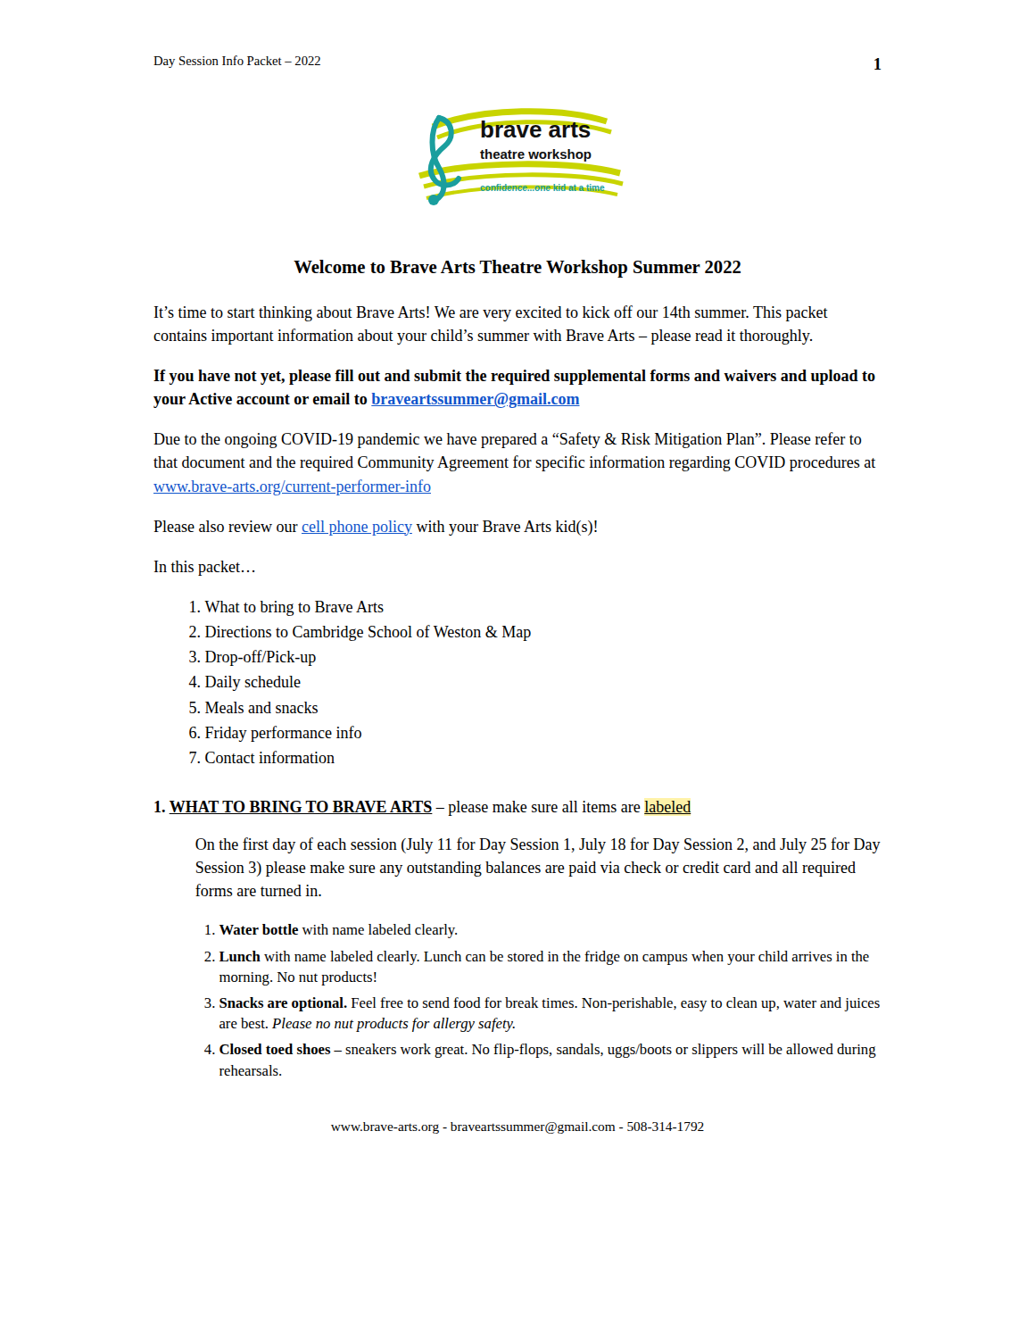Day Session Info Packet – 2022
1
brave arts theatre workshop confidence...one kid at a time
Welcome to Brave Arts Theatre Workshop Summer 2022
It’s time to start thinking about Brave Arts! We are very excited to kick off our 14th summer. This packet contains important information about your child’s summer with Brave Arts – please read it thoroughly.
If you have not yet, please fill out and submit the required supplemental forms and waivers and upload to your Active account or email to braveartssummer@gmail.com
Due to the ongoing COVID-19 pandemic we have prepared a “Safety & Risk Mitigation Plan”. Please refer to that document and the required Community Agreement for specific information regarding COVID procedures at www.brave-arts.org/current-performer-info
Please also review our cell phone policy with your Brave Arts kid(s)!
In this packet…
What to bring to Brave Arts
Directions to Cambridge School of Weston & Map
Drop-off/Pick-up
Daily schedule
Meals and snacks
Friday performance info
Contact information
1. WHAT TO BRING TO BRAVE ARTS – please make sure all items are labeled
On the first day of each session (July 11 for Day Session 1, July 18 for Day Session 2, and July 25 for Day Session 3) please make sure any outstanding balances are paid via check or credit card and all required forms are turned in.
Water bottle with name labeled clearly.
Lunch with name labeled clearly. Lunch can be stored in the fridge on campus when your child arrives in the morning. No nut products!
Snacks are optional. Feel free to send food for break times. Non-perishable, easy to clean up, water and juices are best. Please no nut products for allergy safety.
Closed toed shoes – sneakers work great. No flip-flops, sandals, uggs/boots or slippers will be allowed during rehearsals.
www.brave-arts.org - braveartssummer@gmail.com - 508-314-1792